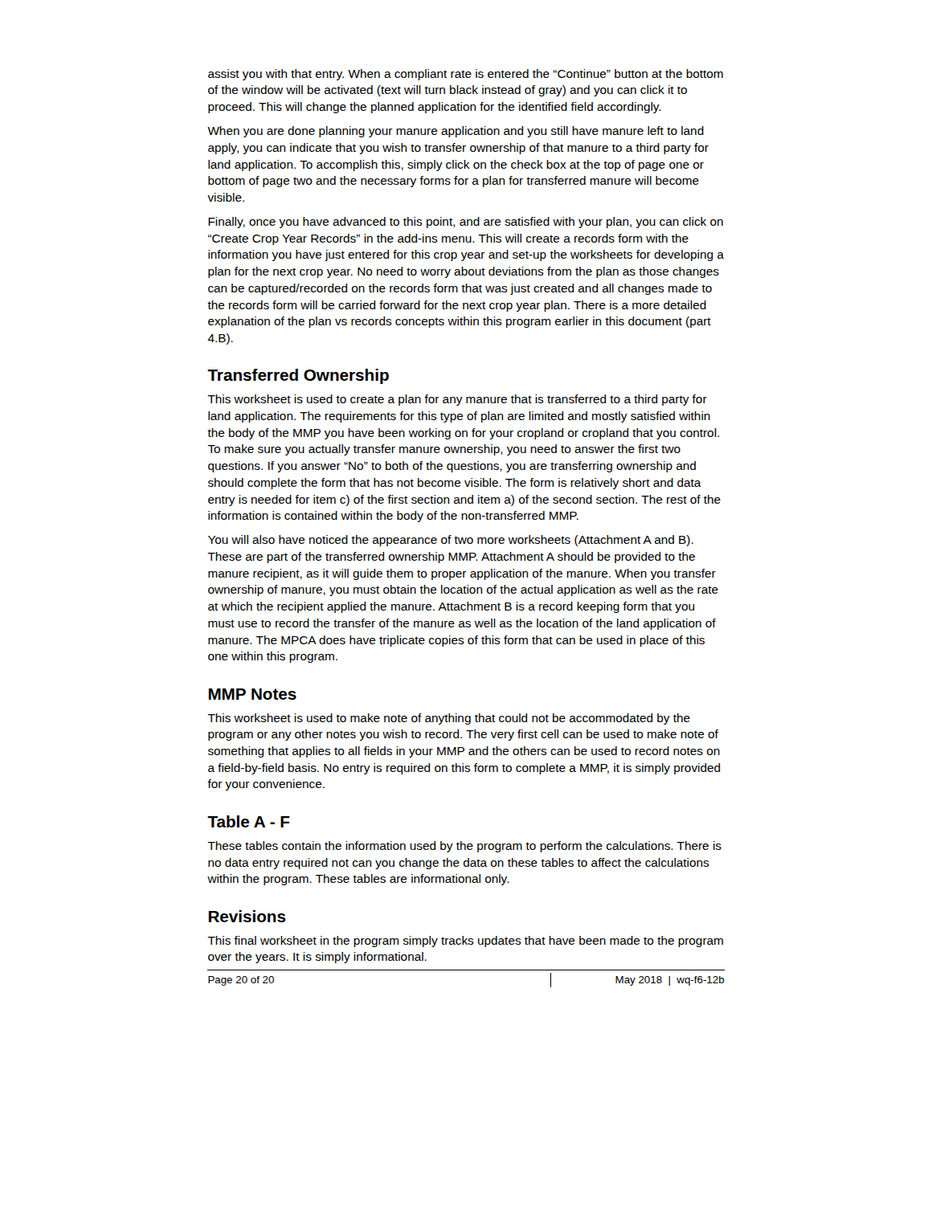assist you with that entry. When a compliant rate is entered the “Continue” button at the bottom of the window will be activated (text will turn black instead of gray) and you can click it to proceed. This will change the planned application for the identified field accordingly.
When you are done planning your manure application and you still have manure left to land apply, you can indicate that you wish to transfer ownership of that manure to a third party for land application. To accomplish this, simply click on the check box at the top of page one or bottom of page two and the necessary forms for a plan for transferred manure will become visible.
Finally, once you have advanced to this point, and are satisfied with your plan, you can click on “Create Crop Year Records” in the add-ins menu. This will create a records form with the information you have just entered for this crop year and set-up the worksheets for developing a plan for the next crop year. No need to worry about deviations from the plan as those changes can be captured/recorded on the records form that was just created and all changes made to the records form will be carried forward for the next crop year plan. There is a more detailed explanation of the plan vs records concepts within this program earlier in this document (part 4.B).
Transferred Ownership
This worksheet is used to create a plan for any manure that is transferred to a third party for land application. The requirements for this type of plan are limited and mostly satisfied within the body of the MMP you have been working on for your cropland or cropland that you control. To make sure you actually transfer manure ownership, you need to answer the first two questions. If you answer “No” to both of the questions, you are transferring ownership and should complete the form that has not become visible. The form is relatively short and data entry is needed for item c) of the first section and item a) of the second section. The rest of the information is contained within the body of the non-transferred MMP.
You will also have noticed the appearance of two more worksheets (Attachment A and B). These are part of the transferred ownership MMP. Attachment A should be provided to the manure recipient, as it will guide them to proper application of the manure. When you transfer ownership of manure, you must obtain the location of the actual application as well as the rate at which the recipient applied the manure. Attachment B is a record keeping form that you must use to record the transfer of the manure as well as the location of the land application of manure. The MPCA does have triplicate copies of this form that can be used in place of this one within this program.
MMP Notes
This worksheet is used to make note of anything that could not be accommodated by the program or any other notes you wish to record. The very first cell can be used to make note of something that applies to all fields in your MMP and the others can be used to record notes on a field-by-field basis. No entry is required on this form to complete a MMP, it is simply provided for your convenience.
Table A - F
These tables contain the information used by the program to perform the calculations. There is no data entry required not can you change the data on these tables to affect the calculations within the program. These tables are informational only.
Revisions
This final worksheet in the program simply tracks updates that have been made to the program over the years. It is simply informational.
Page 20 of 20
May 2018 | wq-f6-12b